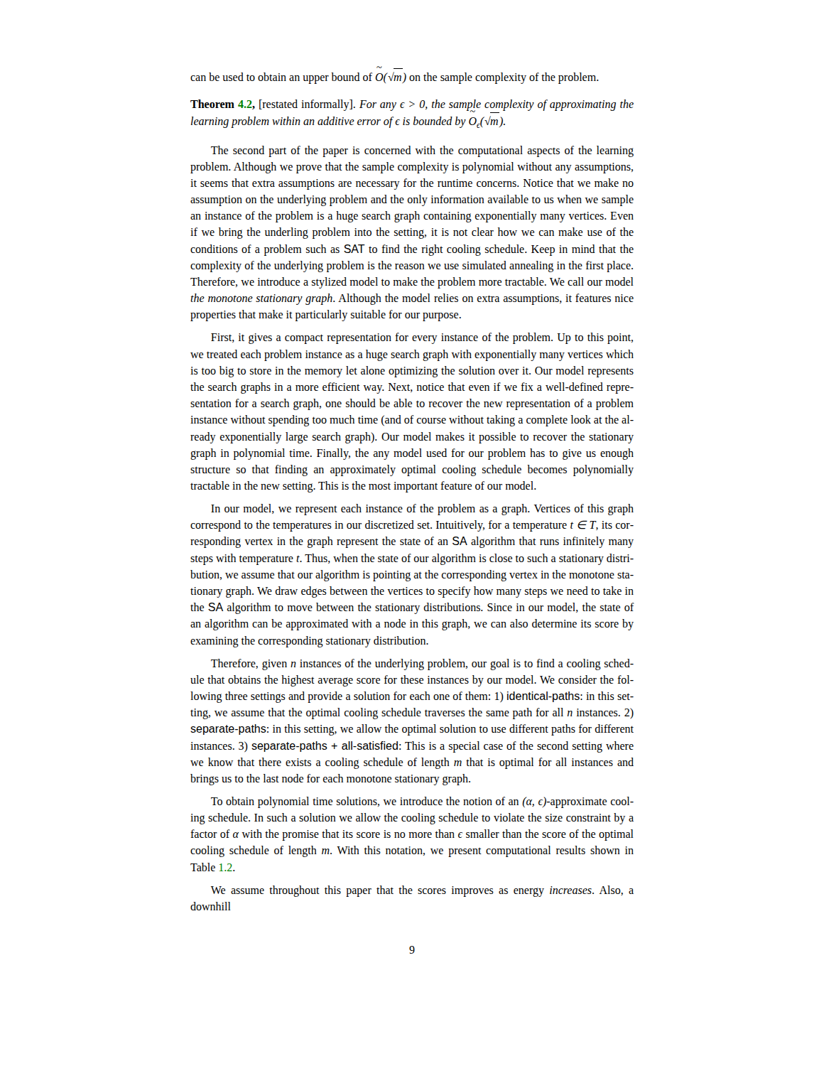can be used to obtain an upper bound of ~O(m) on the sample complexity of the problem.
Theorem 4.2, [restated informally]. For any ϵ > 0, the sample complexity of approximating the learning problem within an additive error of ϵ is bounded by ~Oϵ(m).
The second part of the paper is concerned with the computational aspects of the learning problem. Although we prove that the sample complexity is polynomial without any assumptions, it seems that extra assumptions are necessary for the runtime concerns. Notice that we make no assumption on the underlying problem and the only information available to us when we sample an instance of the problem is a huge search graph containing exponentially many vertices. Even if we bring the underling problem into the setting, it is not clear how we can make use of the conditions of a problem such as SAT to find the right cooling schedule. Keep in mind that the complexity of the underlying problem is the reason we use simulated annealing in the first place. Therefore, we introduce a stylized model to make the problem more tractable. We call our model the monotone stationary graph. Although the model relies on extra assumptions, it features nice properties that make it particularly suitable for our purpose.
First, it gives a compact representation for every instance of the problem. Up to this point, we treated each problem instance as a huge search graph with exponentially many vertices which is too big to store in the memory let alone optimizing the solution over it. Our model represents the search graphs in a more efficient way. Next, notice that even if we fix a well-defined representation for a search graph, one should be able to recover the new representation of a problem instance without spending too much time (and of course without taking a complete look at the already exponentially large search graph). Our model makes it possible to recover the stationary graph in polynomial time. Finally, the any model used for our problem has to give us enough structure so that finding an approximately optimal cooling schedule becomes polynomially tractable in the new setting. This is the most important feature of our model.
In our model, we represent each instance of the problem as a graph. Vertices of this graph correspond to the temperatures in our discretized set. Intuitively, for a temperature t ∈ T, its corresponding vertex in the graph represent the state of an SA algorithm that runs infinitely many steps with temperature t. Thus, when the state of our algorithm is close to such a stationary distribution, we assume that our algorithm is pointing at the corresponding vertex in the monotone stationary graph. We draw edges between the vertices to specify how many steps we need to take in the SA algorithm to move between the stationary distributions. Since in our model, the state of an algorithm can be approximated with a node in this graph, we can also determine its score by examining the corresponding stationary distribution.
Therefore, given n instances of the underlying problem, our goal is to find a cooling schedule that obtains the highest average score for these instances by our model. We consider the following three settings and provide a solution for each one of them: 1) identical-paths: in this setting, we assume that the optimal cooling schedule traverses the same path for all n instances. 2) separate-paths: in this setting, we allow the optimal solution to use different paths for different instances. 3) separate-paths + all-satisfied: This is a special case of the second setting where we know that there exists a cooling schedule of length m that is optimal for all instances and brings us to the last node for each monotone stationary graph.
To obtain polynomial time solutions, we introduce the notion of an (α, ϵ)-approximate cooling schedule. In such a solution we allow the cooling schedule to violate the size constraint by a factor of α with the promise that its score is no more than ϵ smaller than the score of the optimal cooling schedule of length m. With this notation, we present computational results shown in Table 1.2.
We assume throughout this paper that the scores improves as energy increases. Also, a downhill
9